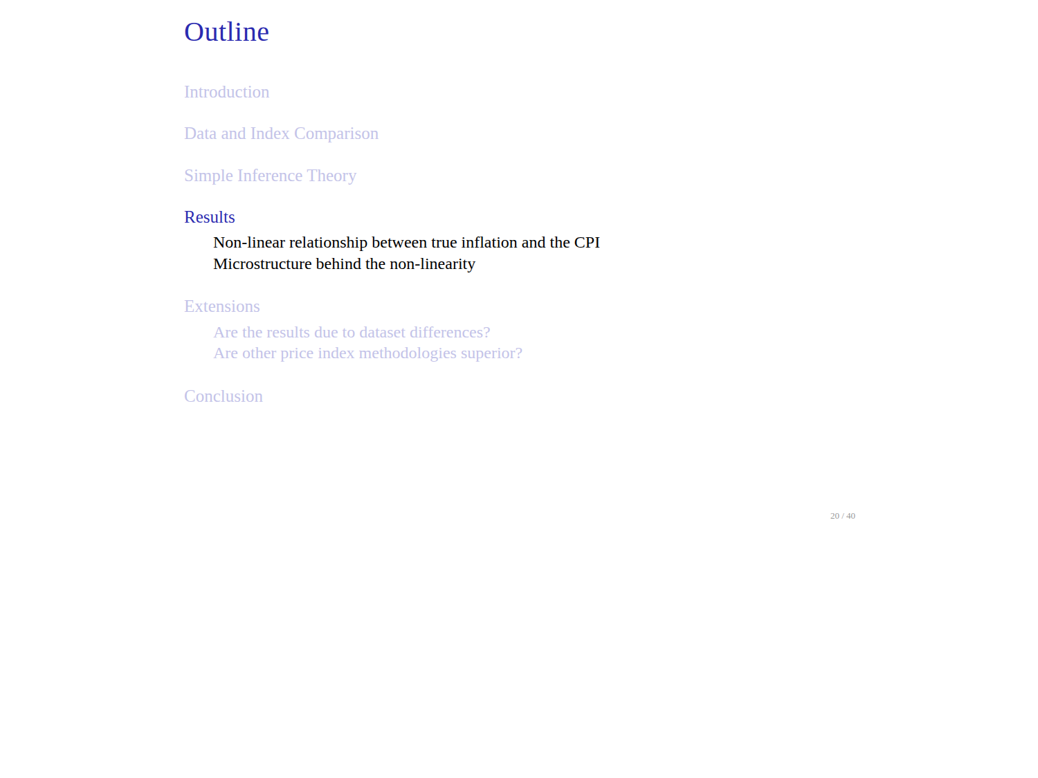Outline
Introduction
Data and Index Comparison
Simple Inference Theory
Results
Non-linear relationship between true inflation and the CPI
Microstructure behind the non-linearity
Extensions
Are the results due to dataset differences?
Are other price index methodologies superior?
Conclusion
20 / 40